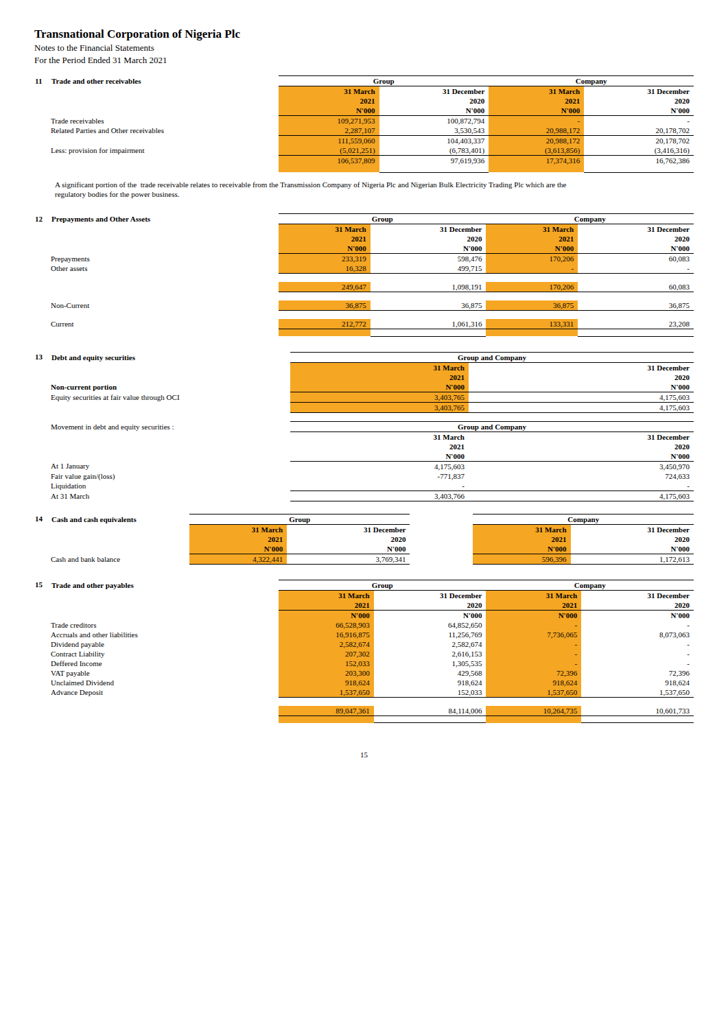Transnational Corporation of Nigeria Plc
Notes to the Financial Statements
For the Period Ended 31 March 2021
| 11 | Trade and other receivables | Group | Company |
| | | 31 March | 31 December | 31 March | 31 December |
| | | 2021 | 2020 | 2021 | 2020 |
| | | N'000 | N'000 | N'000 | N'000 |
| | Trade receivables | 109,271,953 | 100,872,794 | - | - |
| | Related Parties and Other receivables | 2,287,107 | 3,530,543 | 20,988,172 | 20,178,702 |
| | | 111,559,060 | 104,403,337 | 20,988,172 | 20,178,702 |
| | Less: provision for impairment | (5,021,251) | (6,783,401) | (3,613,856) | (3,416,316) |
| | | 106,537,809 | 97,619,936 | 17,374,316 | 16,762,386 |
A significant portion of the trade receivable relates to receivable from the Transmission Company of Nigeria Plc and Nigerian Bulk Electricity Trading Plc which are the regulatory bodies for the power business.
| 12 | Prepayments and Other Assets | Group | Company |
| | | 31 March | 31 December | 31 March | 31 December |
| | | 2021 | 2020 | 2021 | 2020 |
| | | N'000 | N'000 | N'000 | N'000 |
| | Prepayments | 233,319 | 598,476 | 170,206 | 60,083 |
| | Other assets | 16,328 | 499,715 | - | - |
| | | 249,647 | 1,098,191 | 170,206 | 60,083 |
| | Non-Current | 36,875 | 36,875 | 36,875 | 36,875 |
| | Current | 212,772 | 1,061,316 | 133,331 | 23,208 |
| 13 | Debt and equity securities | | | Group and Company |
| | | | | 31 March | 31 December |
| | | | | 2021 | 2020 |
| | Non-current portion | | | N'000 | N'000 |
| | Equity securities at fair value through OCI | | | 3,403,765 | 4,175,603 |
| | | | | 3,403,765 | 4,175,603 |
| | Movement in debt and equity securities : | | | Group and Company |
| | | | | 31 March | 31 December |
| | | | | 2021 | 2020 |
| | | | | N'000 | N'000 |
| | At 1 January | | | 4,175,603 | 3,450,970 |
| | Fair value gain/(loss) | | | -771,837 | 724,633 |
| | Liquidation | | | - | - |
| | At 31 March | | | 3,403,766 | 4,175,603 |
| 14 | Cash and cash equivalents | Group | | Company |
| | | 31 March | 31 December | | 31 March | 31 December |
| | | 2021 | 2020 | | 2021 | 2020 |
| | | N'000 | N'000 | | N'000 | N'000 |
| | Cash and bank balance | 4,322,441 | 3,769,341 | | 596,396 | 1,172,613 |
| 15 | Trade and other payables | Group | Company |
| | | 31 March | 31 December | 31 March | 31 December |
| | | 2021 | 2020 | 2021 | 2020 |
| | | N'000 | N'000 | N'000 | N'000 |
| | Trade creditors | 66,528,903 | 64,852,650 | - | - |
| | Accruals and other liabilities | 16,916,875 | 11,256,769 | 7,736,065 | 8,073,063 |
| | Dividend payable | 2,582,674 | 2,582,674 | - | - |
| | Contract Liability | 207,302 | 2,616,153 | - | - |
| | Deffered Income | 152,033 | 1,305,535 | - | - |
| | VAT payable | 203,300 | 429,568 | 72,396 | 72,396 |
| | Unclaimed Dividend | 918,624 | 918,624 | 918,624 | 918,624 |
| | Advance Deposit | 1,537,650 | 152,033 | 1,537,650 | 1,537,650 |
| | | 89,047,361 | 84,114,006 | 10,264,735 | 10,601,733 |
15